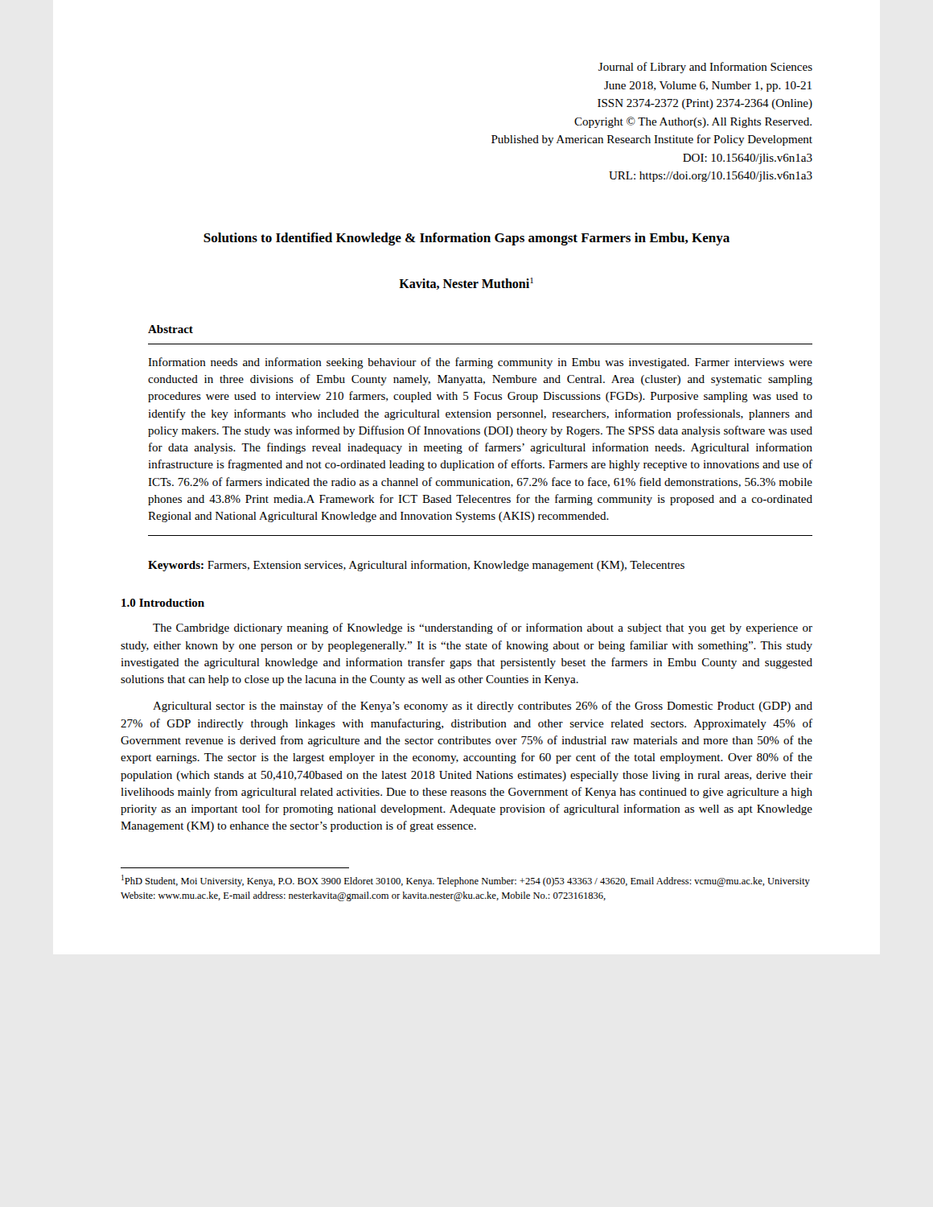Journal of Library and Information Sciences
June 2018, Volume 6, Number 1, pp. 10-21
ISSN 2374-2372 (Print) 2374-2364 (Online)
Copyright © The Author(s). All Rights Reserved.
Published by American Research Institute for Policy Development
DOI: 10.15640/jlis.v6n1a3
URL: https://doi.org/10.15640/jlis.v6n1a3
Solutions to Identified Knowledge & Information Gaps amongst Farmers in Embu, Kenya
Kavita, Nester Muthoni1
Abstract
Information needs and information seeking behaviour of the farming community in Embu was investigated. Farmer interviews were conducted in three divisions of Embu County namely, Manyatta, Nembure and Central. Area (cluster) and systematic sampling procedures were used to interview 210 farmers, coupled with 5 Focus Group Discussions (FGDs). Purposive sampling was used to identify the key informants who included the agricultural extension personnel, researchers, information professionals, planners and policy makers. The study was informed by Diffusion Of Innovations (DOI) theory by Rogers. The SPSS data analysis software was used for data analysis. The findings reveal inadequacy in meeting of farmers’ agricultural information needs. Agricultural information infrastructure is fragmented and not co-ordinated leading to duplication of efforts. Farmers are highly receptive to innovations and use of ICTs. 76.2% of farmers indicated the radio as a channel of communication, 67.2% face to face, 61% field demonstrations, 56.3% mobile phones and 43.8% Print media.A Framework for ICT Based Telecentres for the farming community is proposed and a co-ordinated Regional and National Agricultural Knowledge and Innovation Systems (AKIS) recommended.
Keywords: Farmers, Extension services, Agricultural information, Knowledge management (KM), Telecentres
1.0 Introduction
The Cambridge dictionary meaning of Knowledge is “understanding of or information about a subject that you get by experience or study, either known by one person or by peoplegenerally.” It is “the state of knowing about or being familiar with something”. This study investigated the agricultural knowledge and information transfer gaps that persistently beset the farmers in Embu County and suggested solutions that can help to close up the lacuna in the County as well as other Counties in Kenya.
Agricultural sector is the mainstay of the Kenya’s economy as it directly contributes 26% of the Gross Domestic Product (GDP) and 27% of GDP indirectly through linkages with manufacturing, distribution and other service related sectors. Approximately 45% of Government revenue is derived from agriculture and the sector contributes over 75% of industrial raw materials and more than 50% of the export earnings. The sector is the largest employer in the economy, accounting for 60 per cent of the total employment. Over 80% of the population (which stands at 50,410,740based on the latest 2018 United Nations estimates) especially those living in rural areas, derive their livelihoods mainly from agricultural related activities. Due to these reasons the Government of Kenya has continued to give agriculture a high priority as an important tool for promoting national development. Adequate provision of agricultural information as well as apt Knowledge Management (KM) to enhance the sector’s production is of great essence.
1PhD Student, Moi University, Kenya, P.O. BOX 3900 Eldoret 30100, Kenya. Telephone Number: +254 (0)53 43363 / 43620, Email Address: vcmu@mu.ac.ke, University Website: www.mu.ac.ke, E-mail address: nesterkavita@gmail.com or kavita.nester@ku.ac.ke, Mobile No.: 0723161836,